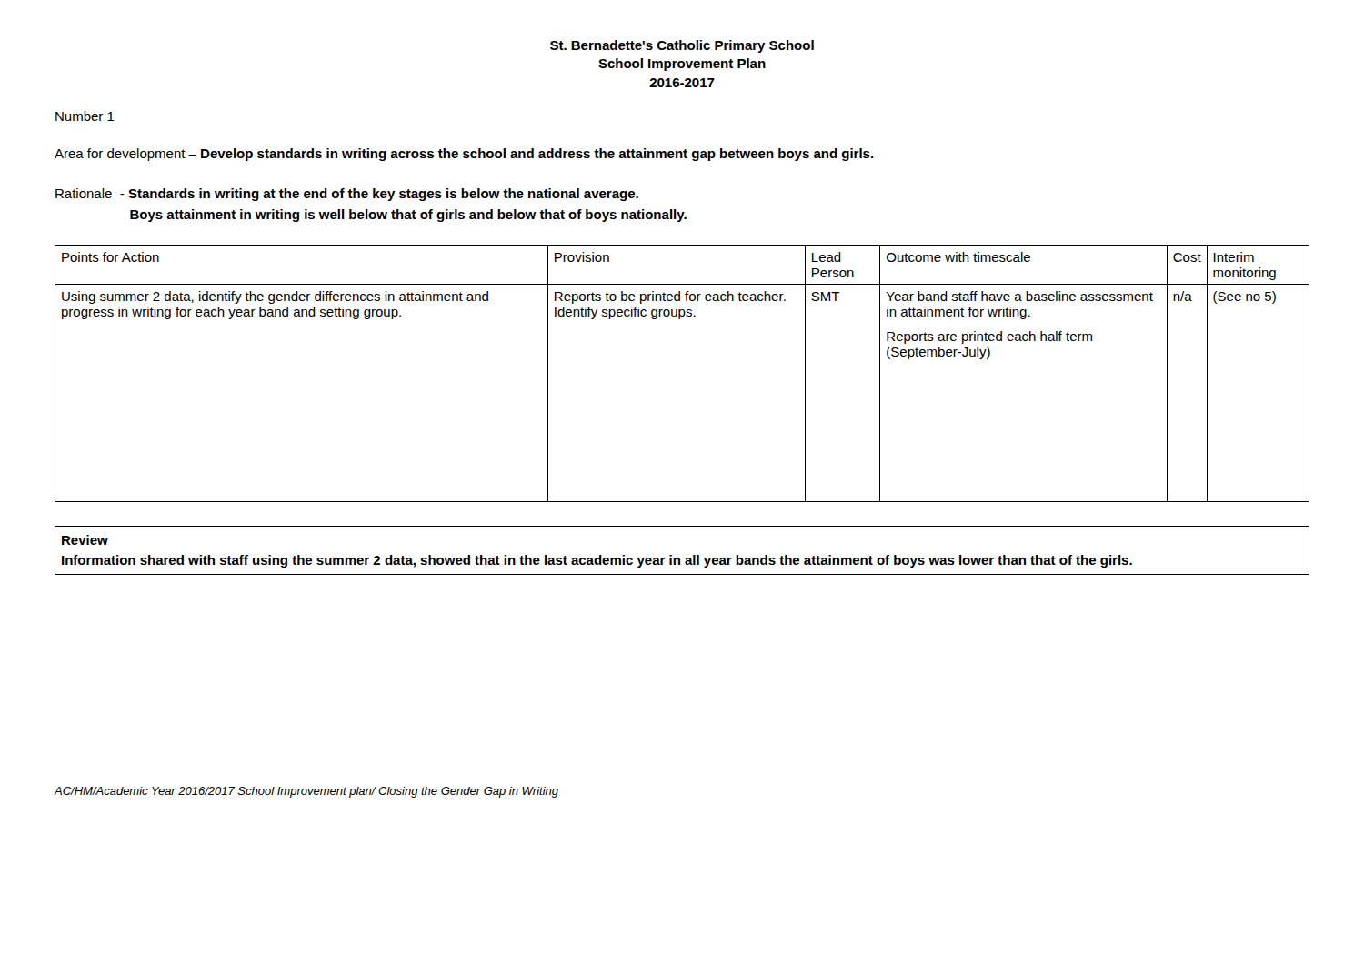St. Bernadette's Catholic Primary School
School Improvement Plan
2016-2017
Number 1
Area for development – Develop standards in writing across the school and address the attainment gap between boys and girls.
Rationale - Standards in writing at the end of the key stages is below the national average. Boys attainment in writing is well below that of girls and below that of boys nationally.
| Points for Action | Provision | Lead Person | Outcome with timescale | Cost | Interim monitoring |
| --- | --- | --- | --- | --- | --- |
| Using summer 2 data, identify the gender differences in attainment and progress in writing for each year band and setting group. | Reports to be printed for each teacher. Identify specific groups. | SMT | Year band staff have a baseline assessment in attainment for writing. Reports are printed each half term (September-July) | n/a | (See no 5) |
Review
Information shared with staff using the summer 2 data, showed that in the last academic year in all year bands the attainment of boys was lower than that of the girls.
AC/HM/Academic Year 2016/2017 School Improvement plan/ Closing the Gender Gap in Writing